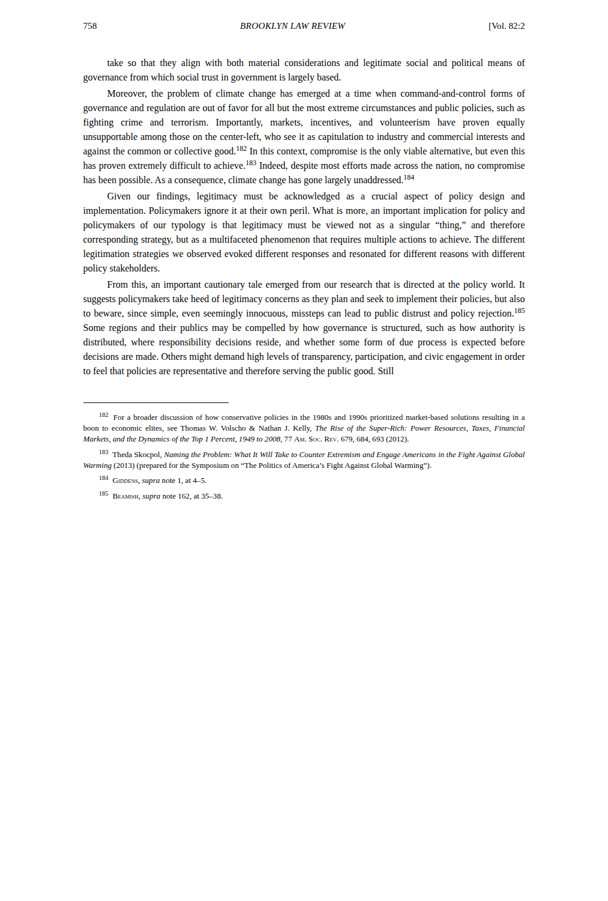758 BROOKLYN LAW REVIEW [Vol. 82:2
take so that they align with both material considerations and legitimate social and political means of governance from which social trust in government is largely based.
Moreover, the problem of climate change has emerged at a time when command-and-control forms of governance and regulation are out of favor for all but the most extreme circumstances and public policies, such as fighting crime and terrorism. Importantly, markets, incentives, and volunteerism have proven equally unsupportable among those on the center-left, who see it as capitulation to industry and commercial interests and against the common or collective good.182 In this context, compromise is the only viable alternative, but even this has proven extremely difficult to achieve.183 Indeed, despite most efforts made across the nation, no compromise has been possible. As a consequence, climate change has gone largely unaddressed.184
Given our findings, legitimacy must be acknowledged as a crucial aspect of policy design and implementation. Policymakers ignore it at their own peril. What is more, an important implication for policy and policymakers of our typology is that legitimacy must be viewed not as a singular “thing,” and therefore corresponding strategy, but as a multifaceted phenomenon that requires multiple actions to achieve. The different legitimation strategies we observed evoked different responses and resonated for different reasons with different policy stakeholders.
From this, an important cautionary tale emerged from our research that is directed at the policy world. It suggests policymakers take heed of legitimacy concerns as they plan and seek to implement their policies, but also to beware, since simple, even seemingly innocuous, missteps can lead to public distrust and policy rejection.185 Some regions and their publics may be compelled by how governance is structured, such as how authority is distributed, where responsibility decisions reside, and whether some form of due process is expected before decisions are made. Others might demand high levels of transparency, participation, and civic engagement in order to feel that policies are representative and therefore serving the public good. Still
182 For a broader discussion of how conservative policies in the 1980s and 1990s prioritized market-based solutions resulting in a boon to economic elites, see Thomas W. Volscho & Nathan J. Kelly, The Rise of the Super-Rich: Power Resources, Taxes, Financial Markets, and the Dynamics of the Top 1 Percent, 1949 to 2008, 77 Am. Soc. Rev. 679, 684, 693 (2012).
183 Theda Skocpol, Naming the Problem: What It Will Take to Counter Extremism and Engage Americans in the Fight Against Global Warming (2013) (prepared for the Symposium on “The Politics of America’s Fight Against Global Warming”).
184 Giddens, supra note 1, at 4–5.
185 Beamish, supra note 162, at 35–38.